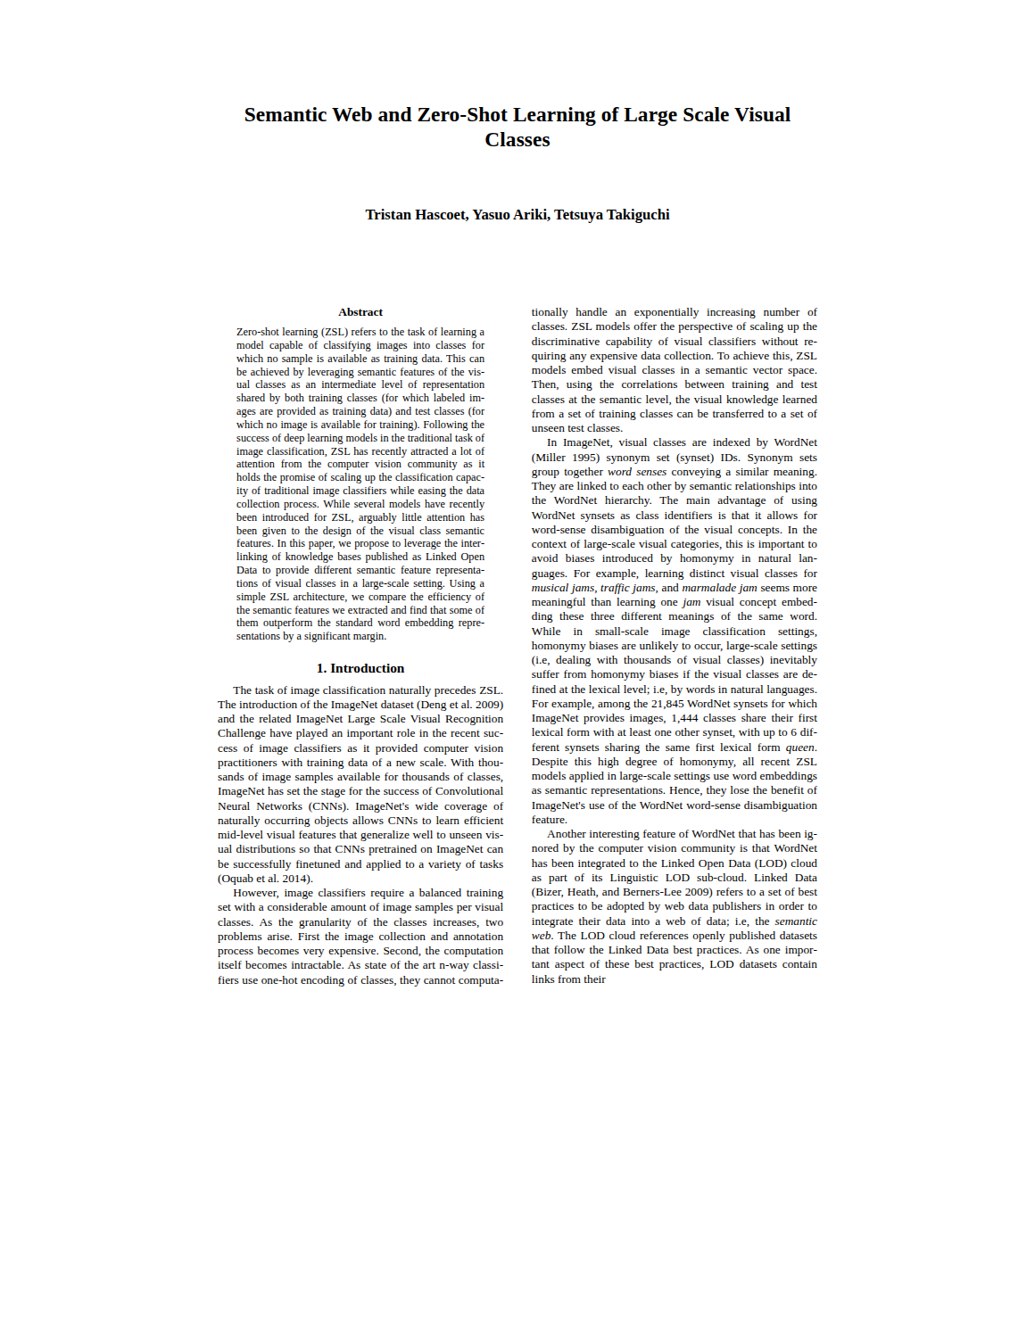Semantic Web and Zero-Shot Learning of Large Scale Visual Classes
Tristan Hascoet, Yasuo Ariki, Tetsuya Takiguchi
Abstract
Zero-shot learning (ZSL) refers to the task of learning a model capable of classifying images into classes for which no sample is available as training data. This can be achieved by leveraging semantic features of the visual classes as an intermediate level of representation shared by both training classes (for which labeled images are provided as training data) and test classes (for which no image is available for training). Following the success of deep learning models in the traditional task of image classification, ZSL has recently attracted a lot of attention from the computer vision community as it holds the promise of scaling up the classification capacity of traditional image classifiers while easing the data collection process. While several models have recently been introduced for ZSL, arguably little attention has been given to the design of the visual class semantic features. In this paper, we propose to leverage the interlinking of knowledge bases published as Linked Open Data to provide different semantic feature representations of visual classes in a large-scale setting. Using a simple ZSL architecture, we compare the efficiency of the semantic features we extracted and find that some of them outperform the standard word embedding representations by a significant margin.
1. Introduction
The task of image classification naturally precedes ZSL. The introduction of the ImageNet dataset (Deng et al. 2009) and the related ImageNet Large Scale Visual Recognition Challenge have played an important role in the recent success of image classifiers as it provided computer vision practitioners with training data of a new scale. With thousands of image samples available for thousands of classes, ImageNet has set the stage for the success of Convolutional Neural Networks (CNNs). ImageNet's wide coverage of naturally occurring objects allows CNNs to learn efficient mid-level visual features that generalize well to unseen visual distributions so that CNNs pretrained on ImageNet can be successfully finetuned and applied to a variety of tasks (Oquab et al. 2014).
However, image classifiers require a balanced training set with a considerable amount of image samples per visual classes. As the granularity of the classes increases, two problems arise. First the image collection and annotation process becomes very expensive. Second, the computation itself becomes intractable. As state of the art n-way classifiers use one-hot encoding of classes, they cannot computationally handle an exponentially increasing number of classes. ZSL models offer the perspective of scaling up the discriminative capability of visual classifiers without requiring any expensive data collection. To achieve this, ZSL models embed visual classes in a semantic vector space. Then, using the correlations between training and test classes at the semantic level, the visual knowledge learned from a set of training classes can be transferred to a set of unseen test classes.
In ImageNet, visual classes are indexed by WordNet (Miller 1995) synonym set (synset) IDs. Synonym sets group together word senses conveying a similar meaning. They are linked to each other by semantic relationships into the WordNet hierarchy. The main advantage of using WordNet synsets as class identifiers is that it allows for word-sense disambiguation of the visual concepts. In the context of large-scale visual categories, this is important to avoid biases introduced by homonymy in natural languages. For example, learning distinct visual classes for musical jams, traffic jams, and marmalade jam seems more meaningful than learning one jam visual concept embedding these three different meanings of the same word. While in small-scale image classification settings, homonymy biases are unlikely to occur, large-scale settings (i.e, dealing with thousands of visual classes) inevitably suffer from homonymy biases if the visual classes are defined at the lexical level; i.e, by words in natural languages. For example, among the 21,845 WordNet synsets for which ImageNet provides images, 1,444 classes share their first lexical form with at least one other synset, with up to 6 different synsets sharing the same first lexical form queen. Despite this high degree of homonymy, all recent ZSL models applied in large-scale settings use word embeddings as semantic representations. Hence, they lose the benefit of ImageNet's use of the WordNet word-sense disambiguation feature.
Another interesting feature of WordNet that has been ignored by the computer vision community is that WordNet has been integrated to the Linked Open Data (LOD) cloud as part of its Linguistic LOD sub-cloud. Linked Data (Bizer, Heath, and Berners-Lee 2009) refers to a set of best practices to be adopted by web data publishers in order to integrate their data into a web of data; i.e, the semantic web. The LOD cloud references openly published datasets that follow the Linked Data best practices. As one important aspect of these best practices, LOD datasets contain links from their